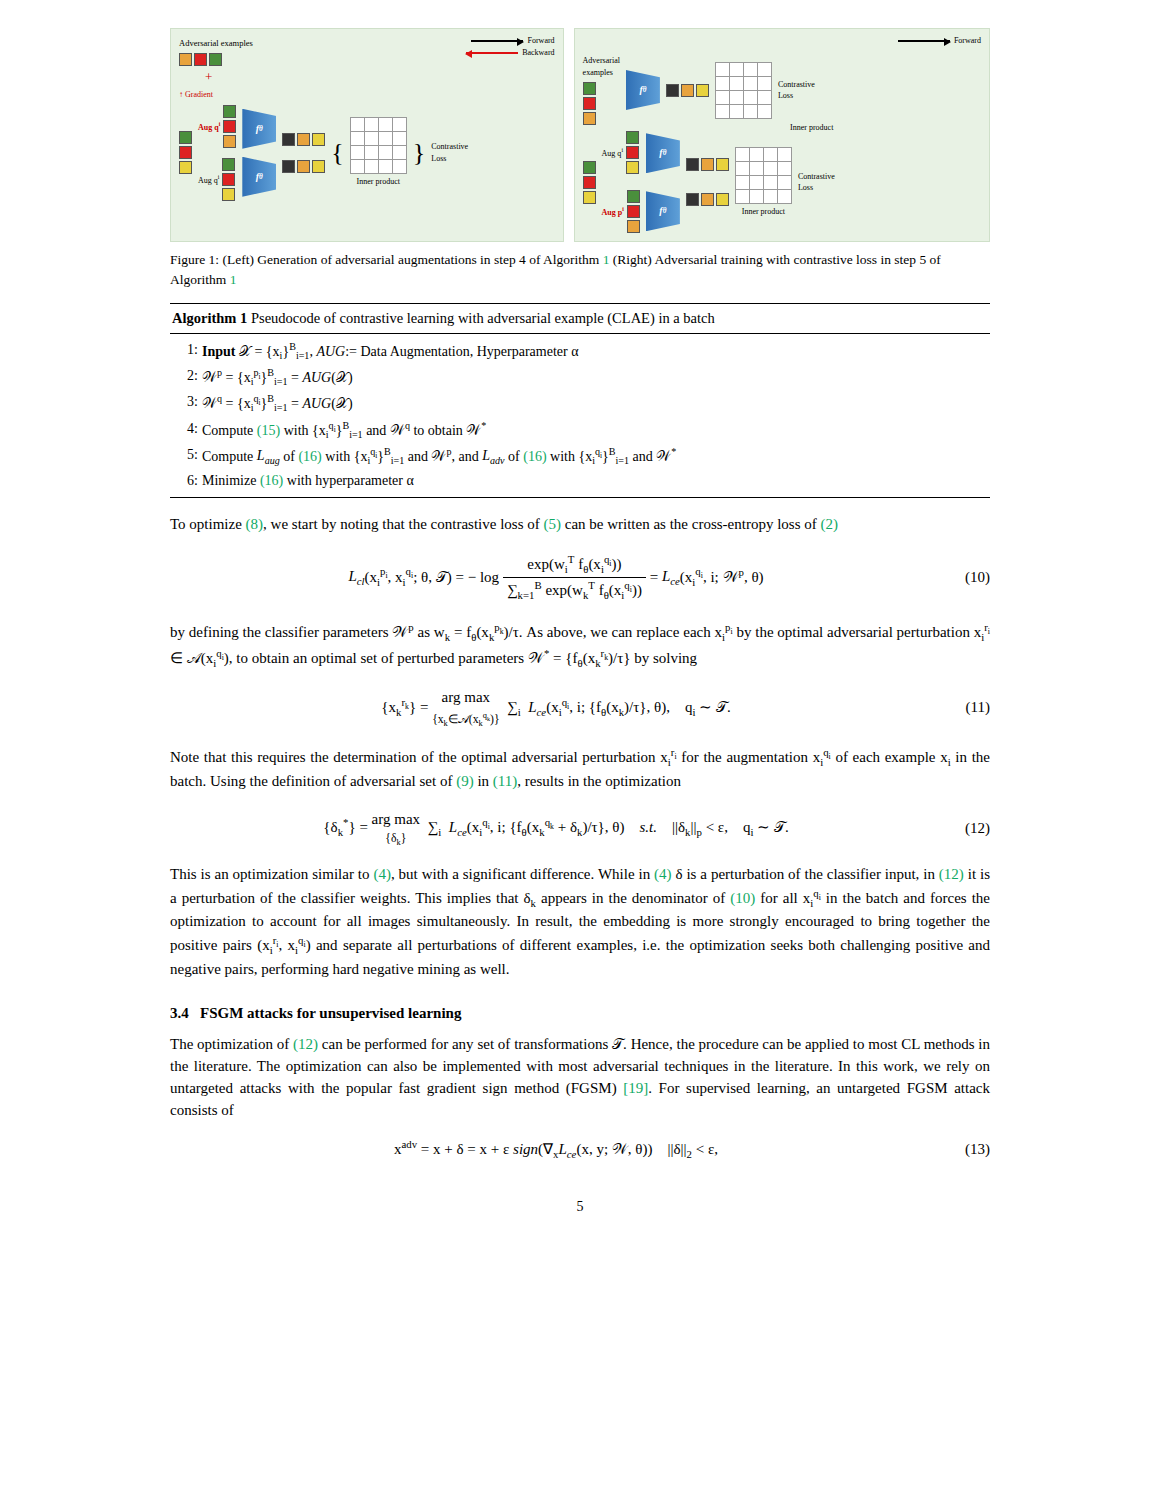Forward
Backward
Adversarial examples
+
↑ Gradient
Aug qi Aug qi fθ fθ {
Inner product } Contrastive
Loss
Forward
Adversarial
examples
fθ
Contrastive
Loss
Aug qi Aug pi fθ fθ
Inner product Contrastive
Loss
Inner product
Figure 1: (Left) Generation of adversarial augmentations in step 4 of Algorithm 1 (Right) Adversarial training with contrastive loss in step 5 of Algorithm 1
Algorithm 1 Pseudocode of contrastive learning with adversarial example (CLAE) in a batch
Input 𝒳 = {xi}Bi=1, AUG:= Data Augmentation, Hyperparameter α
𝒲p = {xipi}Bi=1 = AUG(𝒳)
𝒲q = {xiqi}Bi=1 = AUG(𝒳)
Compute (15) with {xiqi}Bi=1 and 𝒲q to obtain 𝒲*
Compute Laug of (16) with {xiqi}Bi=1 and 𝒲p, and Ladv of (16) with {xiqi}Bi=1 and 𝒲*
Minimize (16) with hyperparameter α
To optimize (8), we start by noting that the contrastive loss of (5) can be written as the cross-entropy loss of (2)
Lcl(xipi, xiqi; θ, 𝒯) = − log exp(wiT fθ(xiqi)) ∑k=1B exp(wkT fθ(xiqi)) = Lce(xiqi, i; 𝒲p, θ)
(10)
by defining the classifier parameters 𝒲p as wk = fθ(xkpk)/τ. As above, we can replace each xipi by the optimal adversarial perturbation xiri ∈ 𝒜(xiqi), to obtain an optimal set of perturbed parameters 𝒲* = {fθ(xkrk)/τ} by solving
{xkrk} = arg max {xk∈𝒜(xkqk)} ∑i Lce(xiqi, i; {fθ(xk)/τ}, θ), qi ∼ 𝒯.
(11)
Note that this requires the determination of the optimal adversarial perturbation xiri for the augmentation xiqi of each example xi in the batch. Using the definition of adversarial set of (9) in (11), results in the optimization
{δk*} = arg max {δk} ∑i Lce(xiqi, i; {fθ(xkqk + δk)/τ}, θ) s.t. ||δk||p < ε, qi ∼ 𝒯.
(12)
This is an optimization similar to (4), but with a significant difference. While in (4) δ is a perturbation of the classifier input, in (12) it is a perturbation of the classifier weights. This implies that δk appears in the denominator of (10) for all xiqi in the batch and forces the optimization to account for all images simultaneously. In result, the embedding is more strongly encouraged to bring together the positive pairs (xiri, xiqi) and separate all perturbations of different examples, i.e. the optimization seeks both challenging positive and negative pairs, performing hard negative mining as well.
3.4 FSGM attacks for unsupervised learning
The optimization of (12) can be performed for any set of transformations 𝒯. Hence, the procedure can be applied to most CL methods in the literature. The optimization can also be implemented with most adversarial techniques in the literature. In this work, we rely on untargeted attacks with the popular fast gradient sign method (FGSM) [19]. For supervised learning, an untargeted FGSM attack consists of
xadv = x + δ = x + ε sign(∇xLce(x, y; 𝒲, θ)) ||δ||2 < ε,
(13)
5